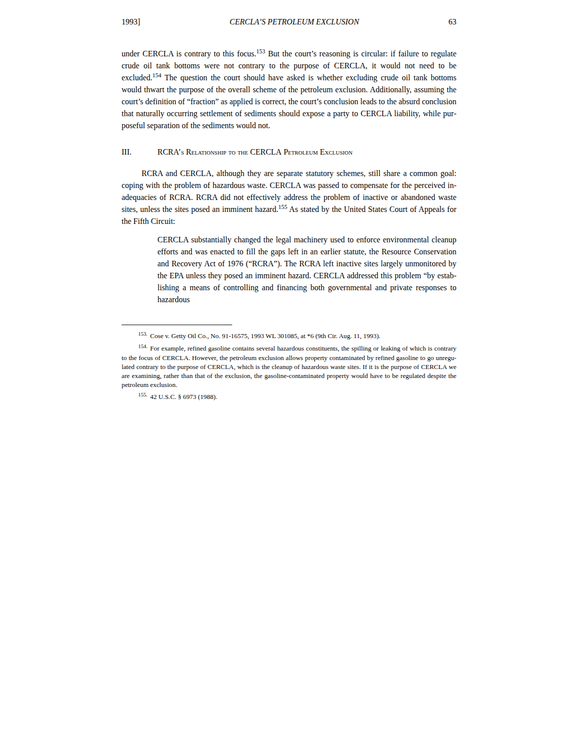1993] CERCLA’S PETROLEUM EXCLUSION 63
under CERCLA is contrary to this focus.153 But the court’s reasoning is circular: if failure to regulate crude oil tank bottoms were not contrary to the purpose of CERCLA, it would not need to be excluded.154 The question the court should have asked is whether excluding crude oil tank bottoms would thwart the purpose of the overall scheme of the petroleum exclusion. Additionally, assuming the court’s definition of “fraction” as applied is correct, the court’s conclusion leads to the absurd conclusion that naturally occurring settlement of sediments should expose a party to CERCLA liability, while purposeful separation of the sediments would not.
III. RCRA’s Relationship to the CERCLA Petroleum Exclusion
RCRA and CERCLA, although they are separate statutory schemes, still share a common goal: coping with the problem of hazardous waste. CERCLA was passed to compensate for the perceived inadequacies of RCRA. RCRA did not effectively address the problem of inactive or abandoned waste sites, unless the sites posed an imminent hazard.155 As stated by the United States Court of Appeals for the Fifth Circuit:
CERCLA substantially changed the legal machinery used to enforce environmental cleanup efforts and was enacted to fill the gaps left in an earlier statute, the Resource Conservation and Recovery Act of 1976 (“RCRA”). The RCRA left inactive sites largely unmonitored by the EPA unless they posed an imminent hazard. CERCLA addressed this problem “by establishing a means of controlling and financing both governmental and private responses to hazardous
Cose v. Getty Oil Co., No. 91-16575, 1993 WL 301085, at *6 (9th Cir. Aug. 11, 1993).
For example, refined gasoline contains several hazardous constituents, the spilling or leaking of which is contrary to the focus of CERCLA. However, the petroleum exclusion allows property contaminated by refined gasoline to go unregulated contrary to the purpose of CERCLA, which is the cleanup of hazardous waste sites. If it is the purpose of CERCLA we are examining, rather than that of the exclusion, the gasoline-contaminated property would have to be regulated despite the petroleum exclusion.
42 U.S.C. § 6973 (1988).